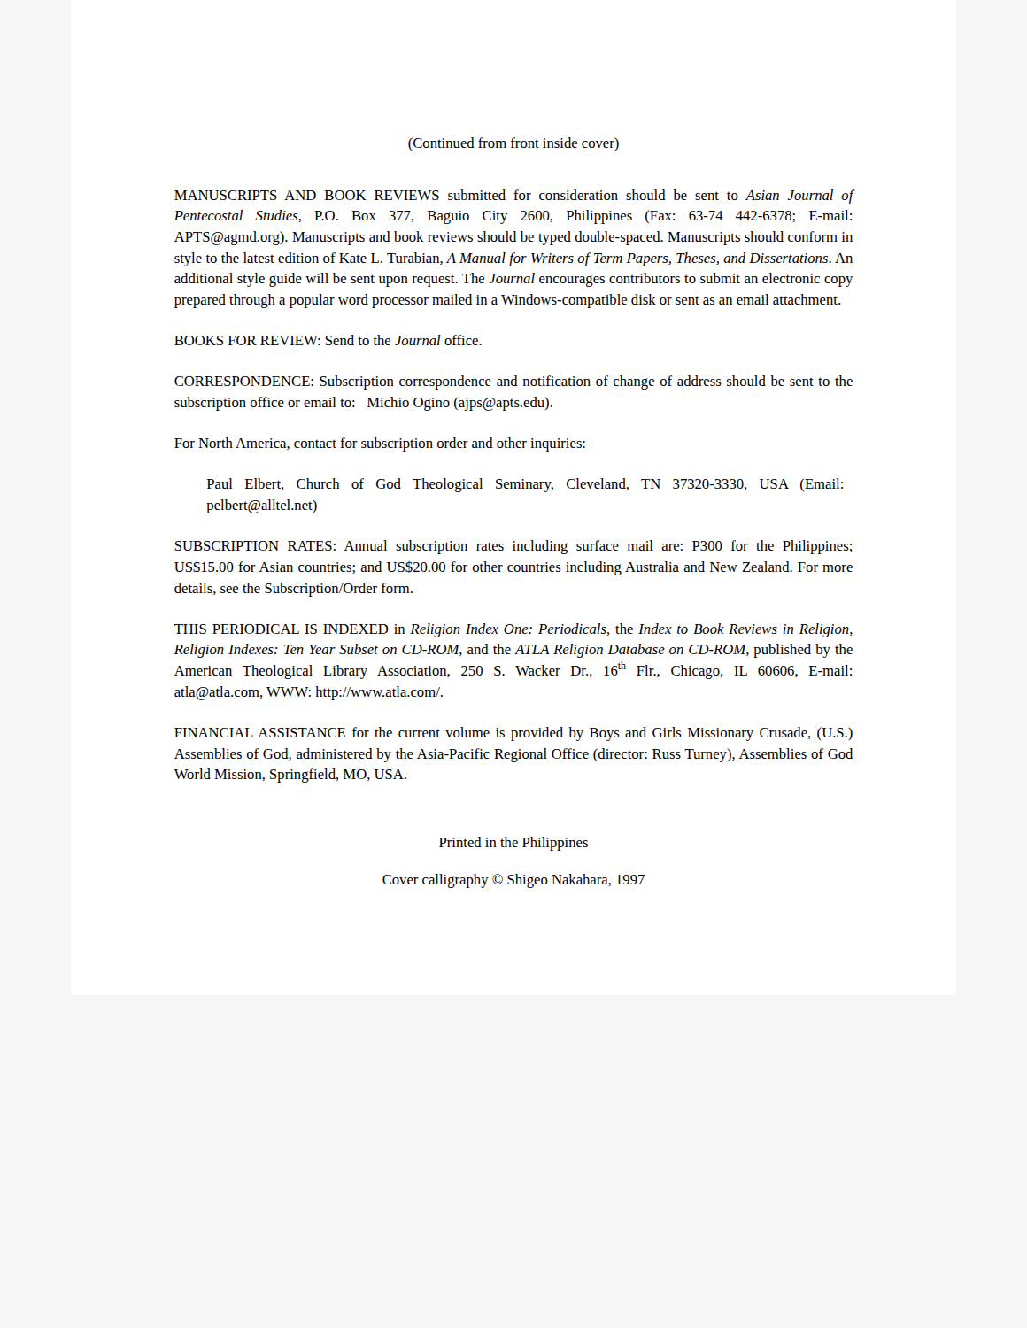(Continued from front inside cover)
MANUSCRIPTS AND BOOK REVIEWS submitted for consideration should be sent to Asian Journal of Pentecostal Studies, P.O. Box 377, Baguio City 2600, Philippines (Fax: 63-74 442-6378; E-mail: APTS@agmd.org). Manuscripts and book reviews should be typed double-spaced. Manuscripts should conform in style to the latest edition of Kate L. Turabian, A Manual for Writers of Term Papers, Theses, and Dissertations. An additional style guide will be sent upon request. The Journal encourages contributors to submit an electronic copy prepared through a popular word processor mailed in a Windows-compatible disk or sent as an email attachment.
BOOKS FOR REVIEW: Send to the Journal office.
CORRESPONDENCE: Subscription correspondence and notification of change of address should be sent to the subscription office or email to: Michio Ogino (ajps@apts.edu).
For North America, contact for subscription order and other inquiries:
Paul Elbert, Church of God Theological Seminary, Cleveland, TN 37320-3330, USA (Email: pelbert@alltel.net)
SUBSCRIPTION RATES: Annual subscription rates including surface mail are: P300 for the Philippines; US$15.00 for Asian countries; and US$20.00 for other countries including Australia and New Zealand. For more details, see the Subscription/Order form.
THIS PERIODICAL IS INDEXED in Religion Index One: Periodicals, the Index to Book Reviews in Religion, Religion Indexes: Ten Year Subset on CD-ROM, and the ATLA Religion Database on CD-ROM, published by the American Theological Library Association, 250 S. Wacker Dr., 16th Flr., Chicago, IL 60606, E-mail: atla@atla.com, WWW: http://www.atla.com/.
FINANCIAL ASSISTANCE for the current volume is provided by Boys and Girls Missionary Crusade, (U.S.) Assemblies of God, administered by the Asia-Pacific Regional Office (director: Russ Turney), Assemblies of God World Mission, Springfield, MO, USA.
Printed in the Philippines
Cover calligraphy © Shigeo Nakahara, 1997